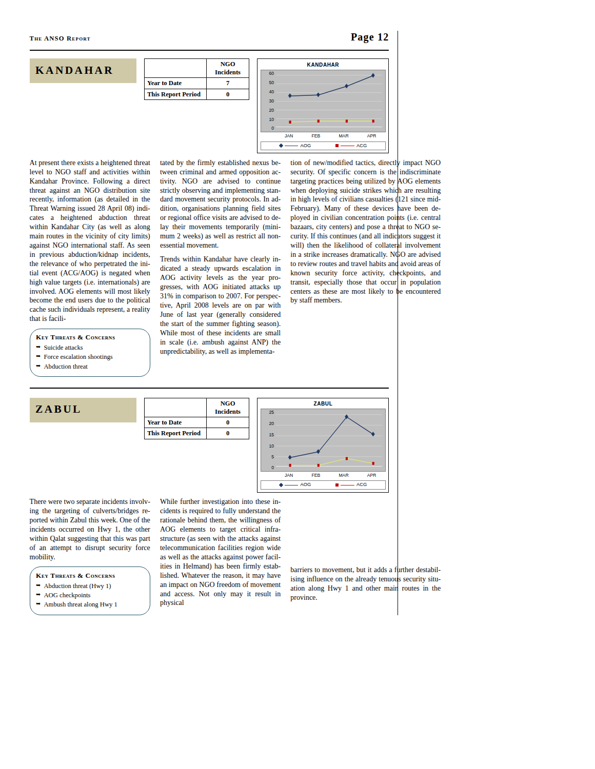The ANSO Report
Page 12
KANDAHAR
| | NGO Incidents |
| --- | --- |
| Year to Date | 7 |
| This Report Period | 0 |
KANDAHAR
60 50 40 30 20 10 0
JAN FEB MAR APR
AOG
ACG
At present there exists a heightened threat level to NGO staff and activities within Kandahar Province. Following a direct threat against an NGO distribution site recently, information (as detailed in the Threat Warning issued 28 April 08) indicates a heightened abduction threat within Kandahar City (as well as along main routes in the vicinity of city limits) against NGO international staff. As seen in previous abduction/kidnap incidents, the relevance of who perpetrated the initial event (ACG/AOG) is negated when high value targets (i.e. internationals) are involved. AOG elements will most likely become the end users due to the political cache such individuals represent, a reality that is facili-
Key Threats & Concerns
Suicide attacks
Force escalation shootings
Abduction threat
tated by the firmly established nexus between criminal and armed opposition activity. NGO are advised to continue strictly observing and implementing standard movement security protocols. In addition, organisations planning field sites or regional office visits are advised to delay their movements temporarily (minimum 2 weeks) as well as restrict all non-essential movement.
Trends within Kandahar have clearly indicated a steady upwards escalation in AOG activity levels as the year progresses, with AOG initiated attacks up 31% in comparison to 2007. For perspective, April 2008 levels are on par with June of last year (generally considered the start of the summer fighting season). While most of these incidents are small in scale (i.e. ambush against ANP) the unpredictability, as well as implementa-
tion of new/modified tactics, directly impact NGO security. Of specific concern is the indiscriminate targeting practices being utilized by AOG elements when deploying suicide strikes which are resulting in high levels of civilians casualties (121 since mid-February). Many of these devices have been deployed in civilian concentration points (i.e. central bazaars, city centers) and pose a threat to NGO security. If this continues (and all indicators suggest it will) then the likelihood of collateral involvement in a strike increases dramatically. NGO are advised to review routes and travel habits and avoid areas of known security force activity, checkpoints, and transit, especially those that occur in population centers as these are most likely to be encountered by staff members.
ZABUL
| | NGO Incidents |
| --- | --- |
| Year to Date | 0 |
| This Report Period | 0 |
ZABUL
25 20 15 10 5 0
JAN FEB MAR APR
AOG
ACG
There were two separate incidents involving the targeting of culverts/bridges reported within Zabul this week. One of the incidents occurred on Hwy 1, the other within Qalat suggesting that this was part of an attempt to disrupt security force mobility.
Key Threats & Concerns
Abduction threat (Hwy 1)
AOG checkpoints
Ambush threat along Hwy 1
While further investigation into these incidents is required to fully understand the rationale behind them, the willingness of AOG elements to target critical infrastructure (as seen with the attacks against telecommunication facilities region wide as well as the attacks against power facilities in Helmand) has been firmly established. Whatever the reason, it may have an impact on NGO freedom of movement and access. Not only may it result in physical
barriers to movement, but it adds a further destabilising influence on the already tenuous security situation along Hwy 1 and other main routes in the province.